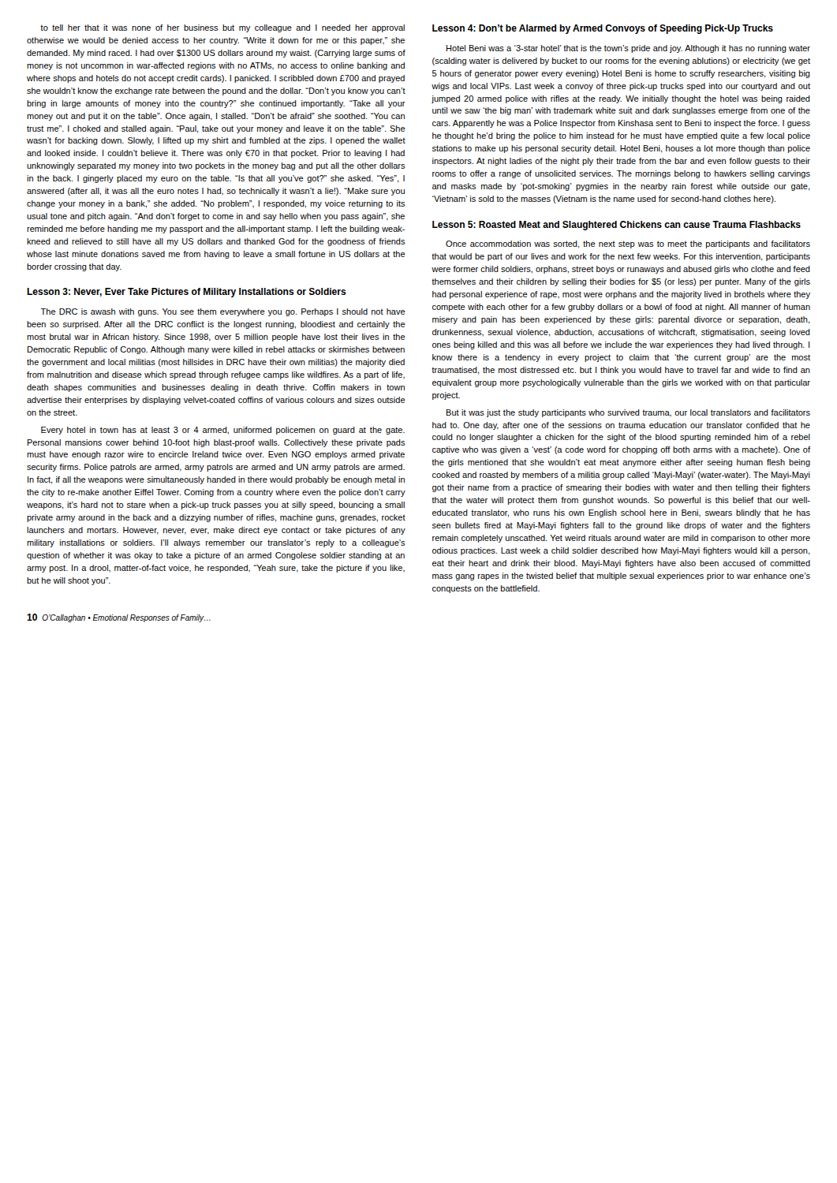to tell her that it was none of her business but my colleague and I needed her approval otherwise we would be denied access to her country. “Write it down for me or this paper,” she demanded. My mind raced. I had over $1300 US dollars around my waist. (Carrying large sums of money is not uncommon in war-affected regions with no ATMs, no access to online banking and where shops and hotels do not accept credit cards). I panicked. I scribbled down £700 and prayed she wouldn’t know the exchange rate between the pound and the dollar. “Don’t you know you can’t bring in large amounts of money into the country?” she continued importantly. “Take all your money out and put it on the table”. Once again, I stalled. “Don’t be afraid” she soothed. “You can trust me”. I choked and stalled again. “Paul, take out your money and leave it on the table”. She wasn’t for backing down. Slowly, I lifted up my shirt and fumbled at the zips. I opened the wallet and looked inside. I couldn’t believe it. There was only €70 in that pocket. Prior to leaving I had unknowingly separated my money into two pockets in the money bag and put all the other dollars in the back. I gingerly placed my euro on the table. “Is that all you’ve got?” she asked. “Yes”, I answered (after all, it was all the euro notes I had, so technically it wasn’t a lie!). “Make sure you change your money in a bank,” she added. “No problem”, I responded, my voice returning to its usual tone and pitch again. “And don’t forget to come in and say hello when you pass again”, she reminded me before handing me my passport and the all-important stamp. I left the building weak-kneed and relieved to still have all my US dollars and thanked God for the goodness of friends whose last minute donations saved me from having to leave a small fortune in US dollars at the border crossing that day.
Lesson 3: Never, Ever Take Pictures of Military Installations or Soldiers
The DRC is awash with guns. You see them everywhere you go. Perhaps I should not have been so surprised. After all the DRC conflict is the longest running, bloodiest and certainly the most brutal war in African history. Since 1998, over 5 million people have lost their lives in the Democratic Republic of Congo. Although many were killed in rebel attacks or skirmishes between the government and local militias (most hillsides in DRC have their own militias) the majority died from malnutrition and disease which spread through refugee camps like wildfires. As a part of life, death shapes communities and businesses dealing in death thrive. Coffin makers in town advertise their enterprises by displaying velvet-coated coffins of various colours and sizes outside on the street.
Every hotel in town has at least 3 or 4 armed, uniformed policemen on guard at the gate. Personal mansions cower behind 10-foot high blast-proof walls. Collectively these private pads must have enough razor wire to encircle Ireland twice over. Even NGO employs armed private security firms. Police patrols are armed, army patrols are armed and UN army patrols are armed. In fact, if all the weapons were simultaneously handed in there would probably be enough metal in the city to re-make another Eiffel Tower. Coming from a country where even the police don’t carry weapons, it’s hard not to stare when a pick-up truck passes you at silly speed, bouncing a small private army around in the back and a dizzying number of rifles, machine guns, grenades, rocket launchers and mortars. However, never, ever, make direct eye contact or take pictures of any military installations or soldiers. I’ll always remember our translator’s reply to a colleague’s question of whether it was okay to take a picture of an armed Congolese soldier standing at an army post. In a drool, matter-of-fact voice, he responded, “Yeah sure, take the picture if you like, but he will shoot you”.
Lesson 4: Don’t be Alarmed by Armed Convoys of Speeding Pick-Up Trucks
Hotel Beni was a ‘3-star hotel’ that is the town’s pride and joy. Although it has no running water (scalding water is delivered by bucket to our rooms for the evening ablutions) or electricity (we get 5 hours of generator power every evening) Hotel Beni is home to scruffy researchers, visiting big wigs and local VIPs. Last week a convoy of three pick-up trucks sped into our courtyard and out jumped 20 armed police with rifles at the ready. We initially thought the hotel was being raided until we saw ‘the big man’ with trademark white suit and dark sunglasses emerge from one of the cars. Apparently he was a Police Inspector from Kinshasa sent to Beni to inspect the force. I guess he thought he’d bring the police to him instead for he must have emptied quite a few local police stations to make up his personal security detail. Hotel Beni, houses a lot more though than police inspectors. At night ladies of the night ply their trade from the bar and even follow guests to their rooms to offer a range of unsolicited services. The mornings belong to hawkers selling carvings and masks made by ‘pot-smoking’ pygmies in the nearby rain forest while outside our gate, ‘Vietnam’ is sold to the masses (Vietnam is the name used for second-hand clothes here).
Lesson 5: Roasted Meat and Slaughtered Chickens can cause Trauma Flashbacks
Once accommodation was sorted, the next step was to meet the participants and facilitators that would be part of our lives and work for the next few weeks. For this intervention, participants were former child soldiers, orphans, street boys or runaways and abused girls who clothe and feed themselves and their children by selling their bodies for $5 (or less) per punter. Many of the girls had personal experience of rape, most were orphans and the majority lived in brothels where they compete with each other for a few grubby dollars or a bowl of food at night. All manner of human misery and pain has been experienced by these girls: parental divorce or separation, death, drunkenness, sexual violence, abduction, accusations of witchcraft, stigmatisation, seeing loved ones being killed and this was all before we include the war experiences they had lived through. I know there is a tendency in every project to claim that ‘the current group’ are the most traumatised, the most distressed etc. but I think you would have to travel far and wide to find an equivalent group more psychologically vulnerable than the girls we worked with on that particular project.
But it was just the study participants who survived trauma, our local translators and facilitators had to. One day, after one of the sessions on trauma education our translator confided that he could no longer slaughter a chicken for the sight of the blood spurting reminded him of a rebel captive who was given a ‘vest’ (a code word for chopping off both arms with a machete). One of the girls mentioned that she wouldn’t eat meat anymore either after seeing human flesh being cooked and roasted by members of a militia group called ‘Mayi-Mayi’ (water-water). The Mayi-Mayi got their name from a practice of smearing their bodies with water and then telling their fighters that the water will protect them from gunshot wounds. So powerful is this belief that our well-educated translator, who runs his own English school here in Beni, swears blindly that he has seen bullets fired at Mayi-Mayi fighters fall to the ground like drops of water and the fighters remain completely unscathed. Yet weird rituals around water are mild in comparison to other more odious practices. Last week a child soldier described how Mayi-Mayi fighters would kill a person, eat their heart and drink their blood. Mayi-Mayi fighters have also been accused of committed mass gang rapes in the twisted belief that multiple sexual experiences prior to war enhance one’s conquests on the battlefield.
10 O’Callaghan • Emotional Responses of Family…